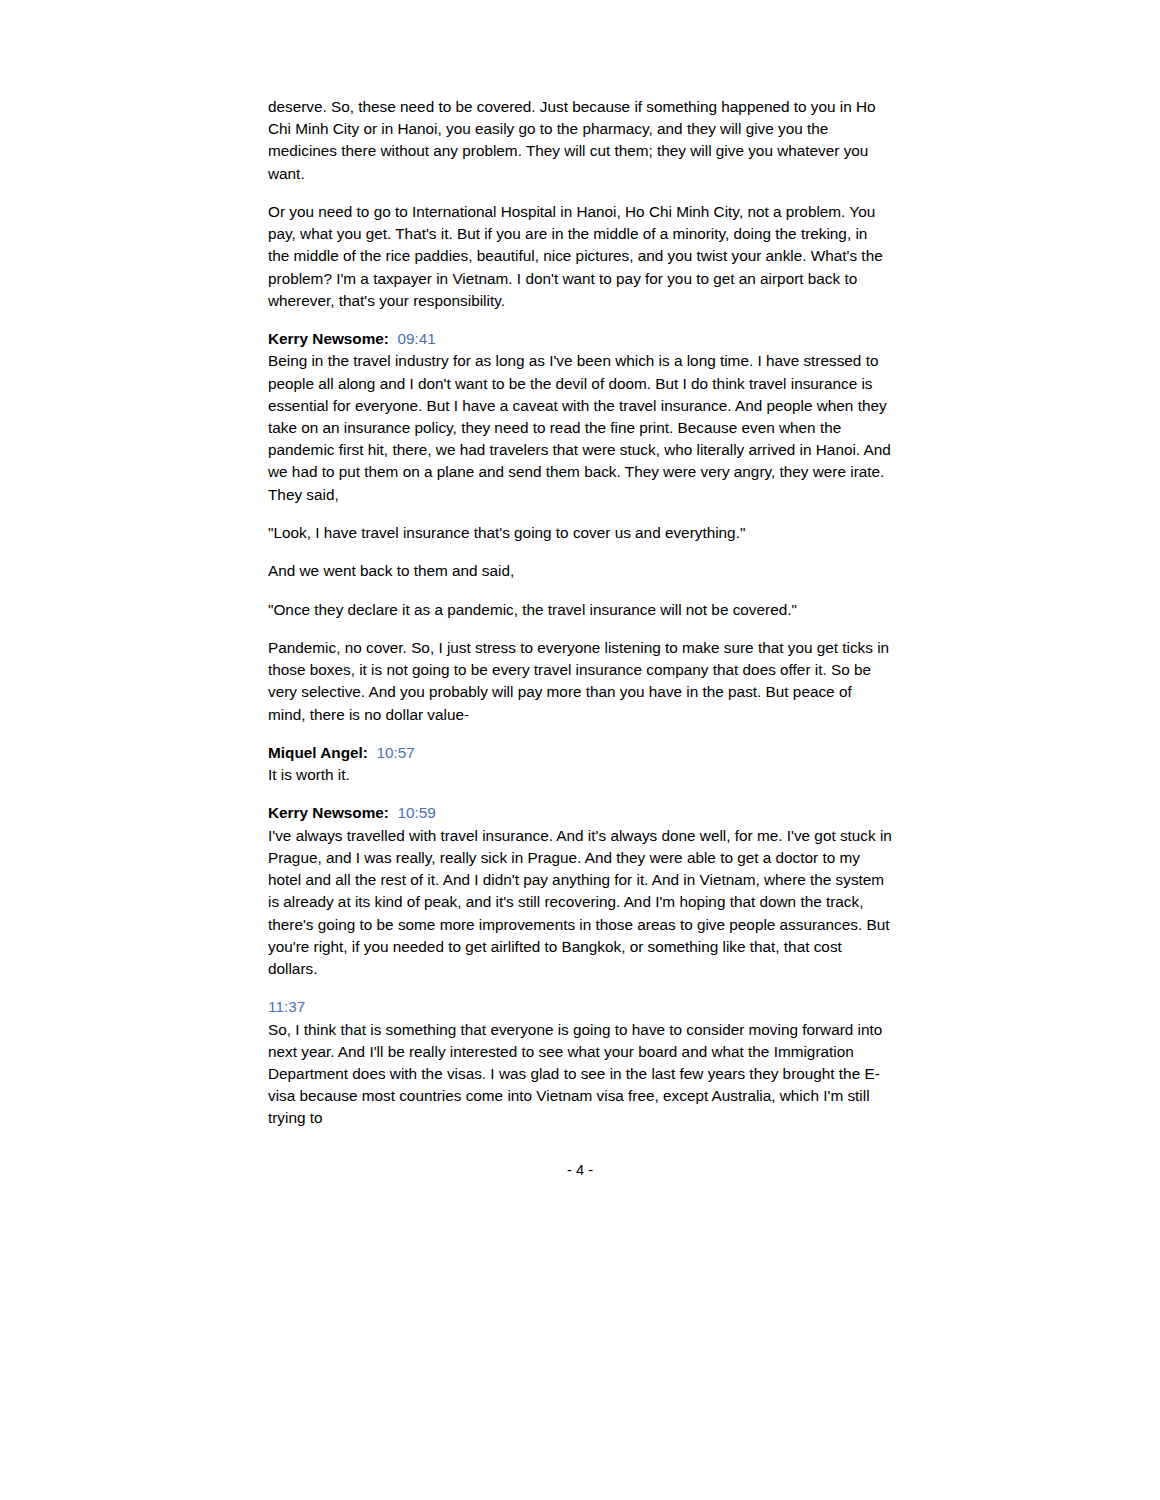deserve. So, these need to be covered. Just because if something happened to you in Ho Chi Minh City or in Hanoi, you easily go to the pharmacy, and they will give you the medicines there without any problem. They will cut them; they will give you whatever you want.
Or you need to go to International Hospital in Hanoi, Ho Chi Minh City, not a problem. You pay, what you get. That's it. But if you are in the middle of a minority, doing the treking, in the middle of the rice paddies, beautiful, nice pictures, and you twist your ankle. What's the problem? I'm a taxpayer in Vietnam. I don't want to pay for you to get an airport back to wherever, that's your responsibility.
Kerry Newsome: 09:41
Being in the travel industry for as long as I've been which is a long time. I have stressed to people all along and I don't want to be the devil of doom. But I do think travel insurance is essential for everyone. But I have a caveat with the travel insurance. And people when they take on an insurance policy, they need to read the fine print. Because even when the pandemic first hit, there, we had travelers that were stuck, who literally arrived in Hanoi. And we had to put them on a plane and send them back. They were very angry, they were irate. They said,
"Look, I have travel insurance that's going to cover us and everything."
And we went back to them and said,
"Once they declare it as a pandemic, the travel insurance will not be covered."
Pandemic, no cover. So, I just stress to everyone listening to make sure that you get ticks in those boxes, it is not going to be every travel insurance company that does offer it. So be very selective. And you probably will pay more than you have in the past. But peace of mind, there is no dollar value-
Miquel Angel: 10:57
It is worth it.
Kerry Newsome: 10:59
I've always travelled with travel insurance. And it's always done well, for me. I've got stuck in Prague, and I was really, really sick in Prague. And they were able to get a doctor to my hotel and all the rest of it. And I didn't pay anything for it. And in Vietnam, where the system is already at its kind of peak, and it's still recovering. And I'm hoping that down the track, there's going to be some more improvements in those areas to give people assurances. But you're right, if you needed to get airlifted to Bangkok, or something like that, that cost dollars.
11:37
So, I think that is something that everyone is going to have to consider moving forward into next year. And I'll be really interested to see what your board and what the Immigration Department does with the visas. I was glad to see in the last few years they brought the E-visa because most countries come into Vietnam visa free, except Australia, which I'm still trying to
- 4 -